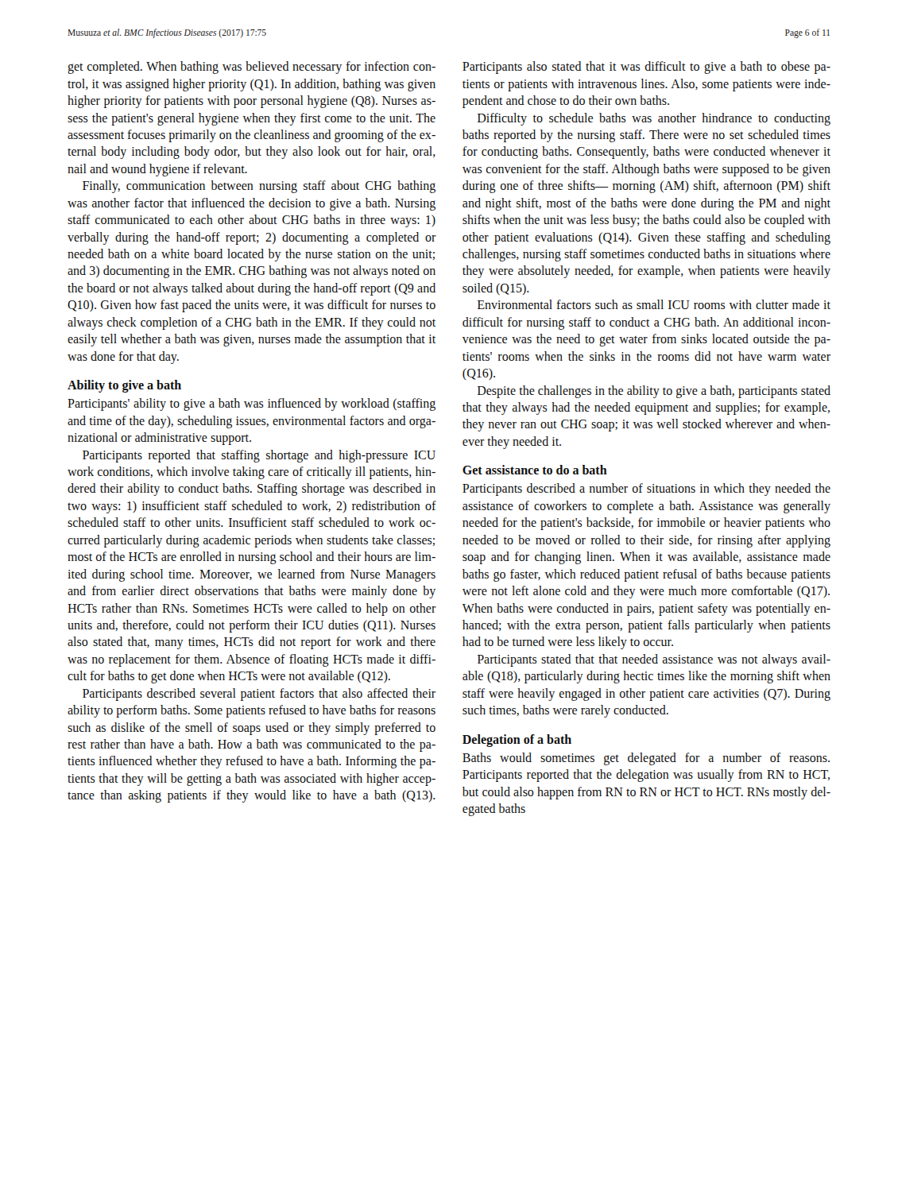Musuuza et al. BMC Infectious Diseases (2017) 17:75 Page 6 of 11
get completed. When bathing was believed necessary for infection control, it was assigned higher priority (Q1). In addition, bathing was given higher priority for patients with poor personal hygiene (Q8). Nurses assess the patient's general hygiene when they first come to the unit. The assessment focuses primarily on the cleanliness and grooming of the external body including body odor, but they also look out for hair, oral, nail and wound hygiene if relevant.
Finally, communication between nursing staff about CHG bathing was another factor that influenced the decision to give a bath. Nursing staff communicated to each other about CHG baths in three ways: 1) verbally during the hand-off report; 2) documenting a completed or needed bath on a white board located by the nurse station on the unit; and 3) documenting in the EMR. CHG bathing was not always noted on the board or not always talked about during the hand-off report (Q9 and Q10). Given how fast paced the units were, it was difficult for nurses to always check completion of a CHG bath in the EMR. If they could not easily tell whether a bath was given, nurses made the assumption that it was done for that day.
Ability to give a bath
Participants' ability to give a bath was influenced by workload (staffing and time of the day), scheduling issues, environmental factors and organizational or administrative support.
Participants reported that staffing shortage and high-pressure ICU work conditions, which involve taking care of critically ill patients, hindered their ability to conduct baths. Staffing shortage was described in two ways: 1) insufficient staff scheduled to work, 2) redistribution of scheduled staff to other units. Insufficient staff scheduled to work occurred particularly during academic periods when students take classes; most of the HCTs are enrolled in nursing school and their hours are limited during school time. Moreover, we learned from Nurse Managers and from earlier direct observations that baths were mainly done by HCTs rather than RNs. Sometimes HCTs were called to help on other units and, therefore, could not perform their ICU duties (Q11). Nurses also stated that, many times, HCTs did not report for work and there was no replacement for them. Absence of floating HCTs made it difficult for baths to get done when HCTs were not available (Q12).
Participants described several patient factors that also affected their ability to perform baths. Some patients refused to have baths for reasons such as dislike of the smell of soaps used or they simply preferred to rest rather than have a bath. How a bath was communicated to the patients influenced whether they refused to have a bath. Informing the patients that they will be getting a bath was associated with higher acceptance than asking patients if they would like to have a bath (Q13). Participants also stated that it was difficult to give a bath to obese patients or patients with intravenous lines. Also, some patients were independent and chose to do their own baths.
Difficulty to schedule baths was another hindrance to conducting baths reported by the nursing staff. There were no set scheduled times for conducting baths. Consequently, baths were conducted whenever it was convenient for the staff. Although baths were supposed to be given during one of three shifts— morning (AM) shift, afternoon (PM) shift and night shift, most of the baths were done during the PM and night shifts when the unit was less busy; the baths could also be coupled with other patient evaluations (Q14). Given these staffing and scheduling challenges, nursing staff sometimes conducted baths in situations where they were absolutely needed, for example, when patients were heavily soiled (Q15).
Environmental factors such as small ICU rooms with clutter made it difficult for nursing staff to conduct a CHG bath. An additional inconvenience was the need to get water from sinks located outside the patients' rooms when the sinks in the rooms did not have warm water (Q16).
Despite the challenges in the ability to give a bath, participants stated that they always had the needed equipment and supplies; for example, they never ran out CHG soap; it was well stocked wherever and whenever they needed it.
Get assistance to do a bath
Participants described a number of situations in which they needed the assistance of coworkers to complete a bath. Assistance was generally needed for the patient's backside, for immobile or heavier patients who needed to be moved or rolled to their side, for rinsing after applying soap and for changing linen. When it was available, assistance made baths go faster, which reduced patient refusal of baths because patients were not left alone cold and they were much more comfortable (Q17). When baths were conducted in pairs, patient safety was potentially enhanced; with the extra person, patient falls particularly when patients had to be turned were less likely to occur.
Participants stated that that needed assistance was not always available (Q18), particularly during hectic times like the morning shift when staff were heavily engaged in other patient care activities (Q7). During such times, baths were rarely conducted.
Delegation of a bath
Baths would sometimes get delegated for a number of reasons. Participants reported that the delegation was usually from RN to HCT, but could also happen from RN to RN or HCT to HCT. RNs mostly delegated baths